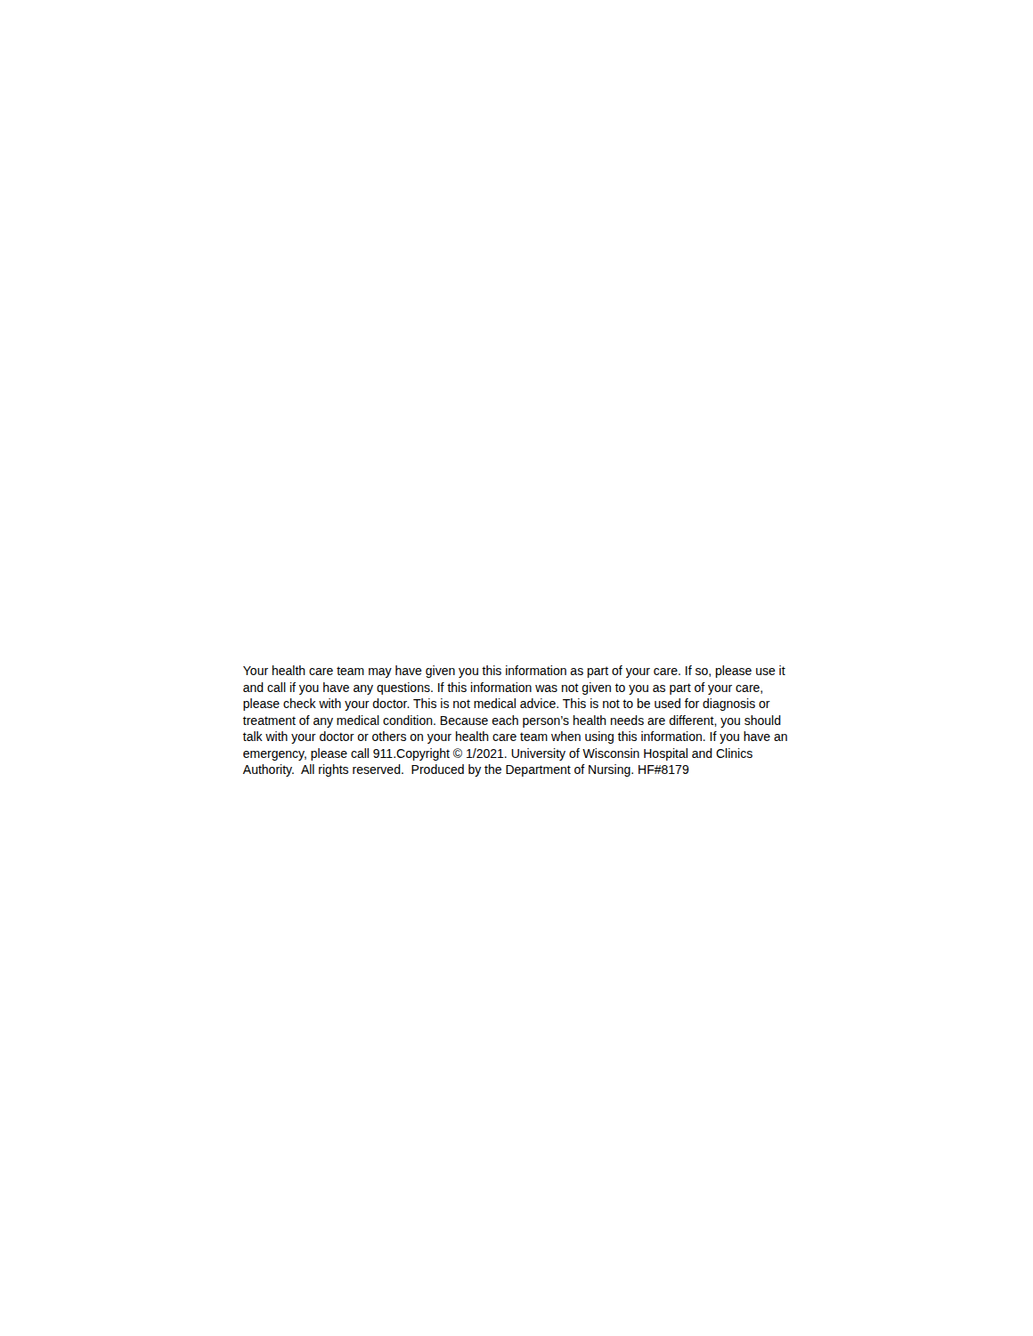Your health care team may have given you this information as part of your care. If so, please use it and call if you have any questions. If this information was not given to you as part of your care, please check with your doctor. This is not medical advice. This is not to be used for diagnosis or treatment of any medical condition. Because each person’s health needs are different, you should talk with your doctor or others on your health care team when using this information. If you have an emergency, please call 911.Copyright © 1/2021. University of Wisconsin Hospital and Clinics Authority. All rights reserved. Produced by the Department of Nursing. HF#8179